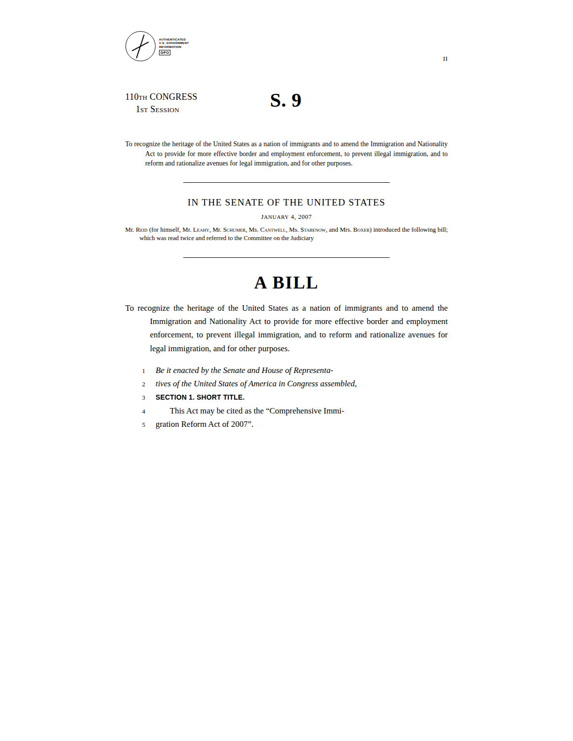Authenticated
U.S. Government
Information
GPO
II
110TH CONGRESS
1ST SESSION
S. 9
To recognize the heritage of the United States as a nation of immigrants and to amend the Immigration and Nationality Act to provide for more effective border and employment enforcement, to prevent illegal immigration, and to reform and rationalize avenues for legal immigration, and for other purposes.
IN THE SENATE OF THE UNITED STATES
JANUARY 4, 2007
Mr. Reid (for himself, Mr. Leahy, Mr. Schumer, Ms. Cantwell, Ms. Stabenow, and Mrs. Boxer) introduced the following bill; which was read twice and referred to the Committee on the Judiciary
A BILL
To recognize the heritage of the United States as a nation of immigrants and to amend the Immigration and Nationality Act to provide for more effective border and employment enforcement, to prevent illegal immigration, and to reform and rationalize avenues for legal immigration, and for other purposes.
1
Be it enacted by the Senate and House of Representa-
2
tives of the United States of America in Congress assembled,
3
SECTION 1. SHORT TITLE.
4
This Act may be cited as the “Comprehensive Immi-
5
gration Reform Act of 2007”.